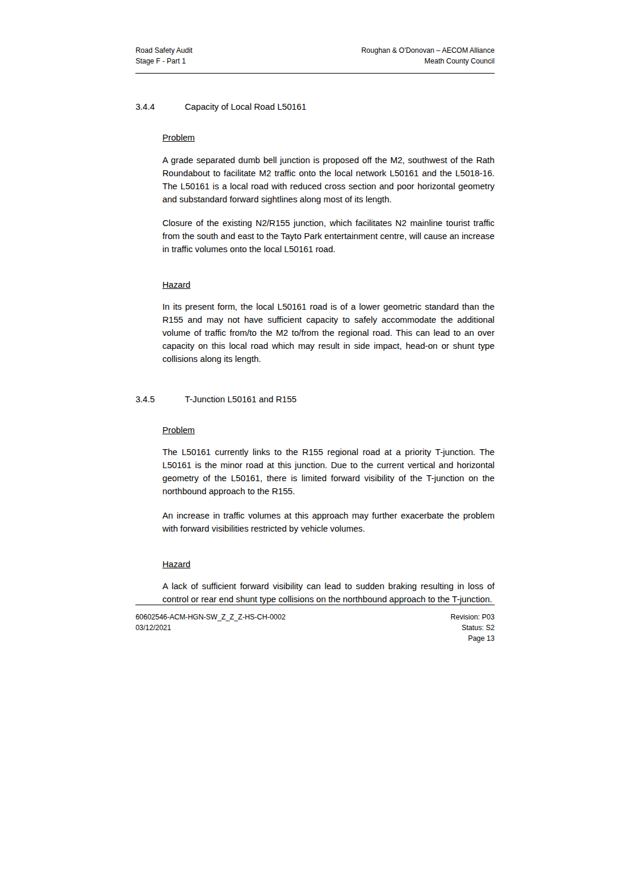Road Safety Audit
Stage F - Part 1
Roughan & O'Donovan – AECOM Alliance
Meath County Council
3.4.4 Capacity of Local Road L50161
Problem
A grade separated dumb bell junction is proposed off the M2, southwest of the Rath Roundabout to facilitate M2 traffic onto the local network L50161 and the L5018-16. The L50161 is a local road with reduced cross section and poor horizontal geometry and substandard forward sightlines along most of its length.
Closure of the existing N2/R155 junction, which facilitates N2 mainline tourist traffic from the south and east to the Tayto Park entertainment centre, will cause an increase in traffic volumes onto the local L50161 road.
Hazard
In its present form, the local L50161 road is of a lower geometric standard than the R155 and may not have sufficient capacity to safely accommodate the additional volume of traffic from/to the M2 to/from the regional road. This can lead to an over capacity on this local road which may result in side impact, head-on or shunt type collisions along its length.
3.4.5 T-Junction L50161 and R155
Problem
The L50161 currently links to the R155 regional road at a priority T-junction. The L50161 is the minor road at this junction. Due to the current vertical and horizontal geometry of the L50161, there is limited forward visibility of the T-junction on the northbound approach to the R155.
An increase in traffic volumes at this approach may further exacerbate the problem with forward visibilities restricted by vehicle volumes.
Hazard
A lack of sufficient forward visibility can lead to sudden braking resulting in loss of control or rear end shunt type collisions on the northbound approach to the T-junction.
60602546-ACM-HGN-SW_Z_Z_Z-HS-CH-0002 03/12/2021
Revision: P03 Status: S2 Page 13